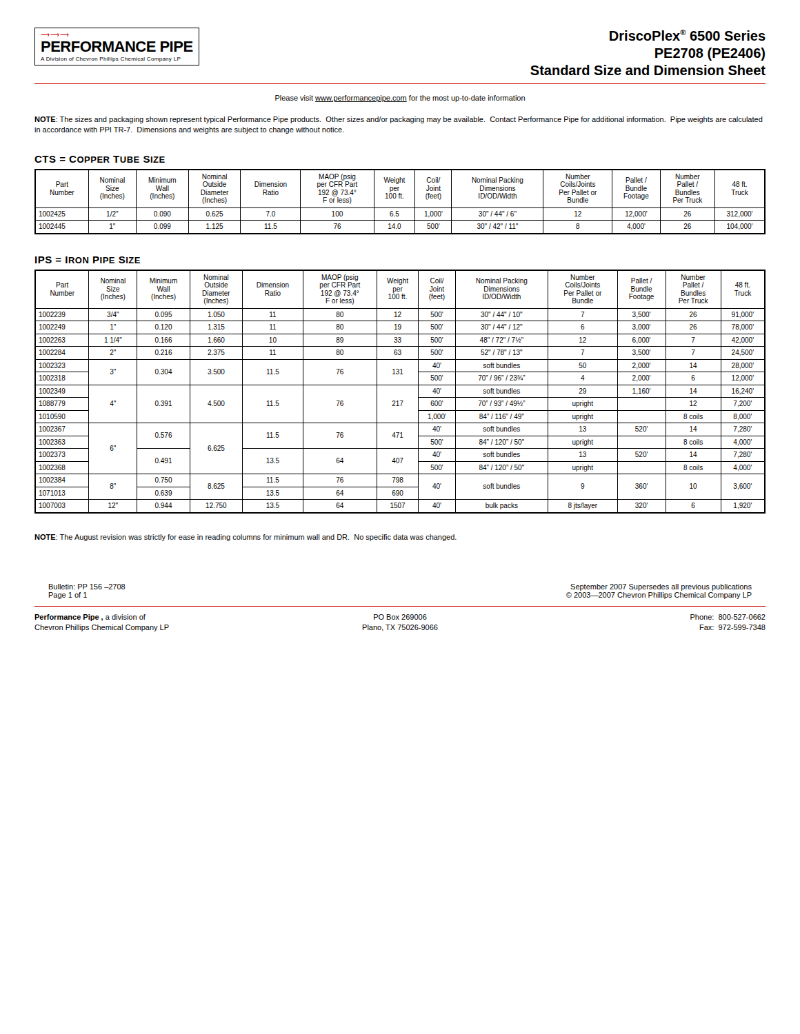⟶⟶⟶
PERFORMANCE PIPE
A Division of Chevron Phillips Chemical Company LP
DriscoPlex® 6500 Series
PE2708 (PE2406)
Standard Size and Dimension Sheet
Please visit www.performancepipe.com for the most up-to-date information
NOTE: The sizes and packaging shown represent typical Performance Pipe products. Other sizes and/or packaging may be available. Contact Performance Pipe for additional information. Pipe weights are calculated in accordance with PPI TR-7. Dimensions and weights are subject to change without notice.
CTS = COPPER TUBE SIZE
| Part Number | Nominal Size (Inches) | Minimum Wall (Inches) | Nominal Outside Diameter (Inches) | Dimension Ratio | MAOP (psig per CFR Part 192 @ 73.4° F or less) | Weight per 100 ft. | Coil/ Joint (feet) | Nominal Packing Dimensions ID/OD/Width | Number Coils/Joints Per Pallet or Bundle | Pallet / Bundle Footage | Number Pallet / Bundles Per Truck | 48 ft. Truck |
| --- | --- | --- | --- | --- | --- | --- | --- | --- | --- | --- | --- | --- |
| 1002425 | 1/2" | 0.090 | 0.625 | 7.0 | 100 | 6.5 | 1,000' | 30" / 44" / 6" | 12 | 12,000' | 26 | 312,000' |
| 1002445 | 1" | 0.099 | 1.125 | 11.5 | 76 | 14.0 | 500' | 30" / 42" / 11" | 8 | 4,000' | 26 | 104,000' |
IPS = IRON PIPE SIZE
| Part Number | Nominal Size (Inches) | Minimum Wall (Inches) | Nominal Outside Diameter (Inches) | Dimension Ratio | MAOP (psig per CFR Part 192 @ 73.4° F or less) | Weight per 100 ft. | Coil/ Joint (feet) | Nominal Packing Dimensions ID/OD/Width | Number Coils/Joints Per Pallet or Bundle | Pallet / Bundle Footage | Number Pallet / Bundles Per Truck | 48 ft. Truck |
| --- | --- | --- | --- | --- | --- | --- | --- | --- | --- | --- | --- | --- |
| 1002239 | 3/4" | 0.095 | 1.050 | 11 | 80 | 12 | 500' | 30" / 44" / 10" | 7 | 3,500' | 26 | 91,000' |
| 1002249 | 1" | 0.120 | 1.315 | 11 | 80 | 19 | 500' | 30" / 44" / 12" | 6 | 3,000' | 26 | 78,000' |
| 1002263 | 1 1/4" | 0.166 | 1.660 | 10 | 89 | 33 | 500' | 48" / 72" / 7½" | 12 | 6,000' | 7 | 42,000' |
| 1002284 | 2" | 0.216 | 2.375 | 11 | 80 | 63 | 500' | 52" / 78" / 13" | 7 | 3,500' | 7 | 24,500' |
| 1002323 | 3" | 0.304 | 3.500 | 11.5 | 76 | 131 | 40' | soft bundles | 50 | 2,000' | 14 | 28,000' |
| 1002318 | 500' | 70” / 96” / 23¾” | 4 | 2,000' | 6 | 12,000' |
| 1002349 | 4" | 0.391 | 4.500 | 11.5 | 76 | 217 | 40' | soft bundles | 29 | 1,160' | 14 | 16,240' |
| 1088779 | 600' | 70” / 93” / 49½” | upright | | 12 | 7,200' |
| 1010590 | 1,000' | 84” / 116” / 49" | upright | | 8 coils | 8,000' |
| 1002367 | 6" | 0.576 | 6.625 | 11.5 | 76 | 471 | 40' | soft bundles | 13 | 520' | 14 | 7,280' |
| 1002363 | 500' | 84” / 120” / 50" | upright | | 8 coils | 4,000' |
| 1002373 | 0.491 | 13.5 | 64 | 407 | 40' | soft bundles | 13 | 520' | 14 | 7,280' |
| 1002368 | 500' | 84” / 120” / 50" | upright | | 8 coils | 4,000' |
| 1002384 | 8" | 0.750 | 8.625 | 11.5 | 76 | 798 | 40' | soft bundles | 9 | 360' | 10 | 3,600' |
| 1071013 | 0.639 | 13.5 | 64 | 690 |
| 1007003 | 12" | 0.944 | 12.750 | 13.5 | 64 | 1507 | 40' | bulk packs | 8 jts/layer | 320' | 6 | 1,920' |
NOTE: The August revision was strictly for ease in reading columns for minimum wall and DR. No specific data was changed.
Bulletin: PP 156 –2708
Page 1 of 1
September 2007 Supersedes all previous publications
© 2003—2007 Chevron Phillips Chemical Company LP
Performance Pipe , a division of
Chevron Phillips Chemical Company LP
PO Box 269006
Plano, TX 75026-9066
Phone: 800-527-0662
Fax: 972-599-7348